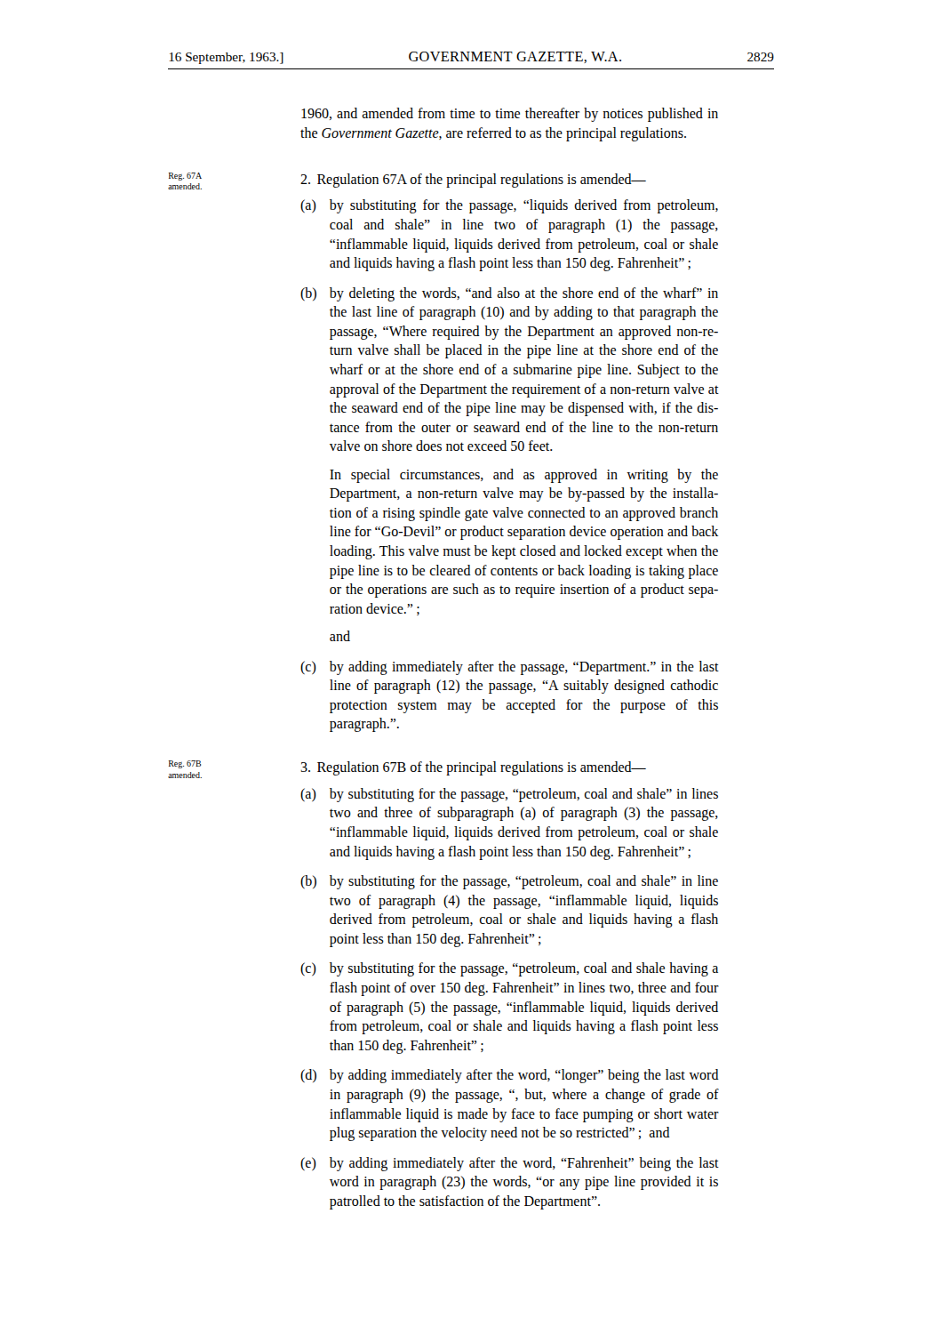16 September, 1963.] GOVERNMENT GAZETTE, W.A. 2829
1960, and amended from time to time thereafter by notices published in the Government Gazette, are referred to as the principal regulations.
Reg. 67A amended.
2. Regulation 67A of the principal regulations is amended—
(a) by substituting for the passage, “liquids derived from petroleum, coal and shale” in line two of paragraph (1) the passage, “inflammable liquid, liquids derived from petroleum, coal or shale and liquids having a flash point less than 150 deg. Fahrenheit” ;
(b)
by deleting the words, “and also at the shore end of the wharf” in the last line of paragraph (10) and by adding to that paragraph the passage, “Where required by the Department an approved non-return valve shall be placed in the pipe line at the shore end of the wharf or at the shore end of a submarine pipe line. Subject to the approval of the Department the requirement of a non-return valve at the seaward end of the pipe line may be dispensed with, if the distance from the outer or seaward end of the line to the non-return valve on shore does not exceed 50 feet.
In special circumstances, and as approved in writing by the Department, a non-return valve may be by-passed by the installation of a rising spindle gate valve connected to an approved branch line for “Go-Devil” or product separation device operation and back loading. This valve must be kept closed and locked except when the pipe line is to be cleared of contents or back loading is taking place or the operations are such as to require insertion of a product separation device.” ;
and
(c) by adding immediately after the passage, “Department.” in the last line of paragraph (12) the passage, “A suitably designed cathodic protection system may be accepted for the purpose of this paragraph.”.
Reg. 67B amended.
3. Regulation 67B of the principal regulations is amended—
(a) by substituting for the passage, “petroleum, coal and shale” in lines two and three of subparagraph (a) of paragraph (3) the passage, “inflammable liquid, liquids derived from petroleum, coal or shale and liquids having a flash point less than 150 deg. Fahrenheit” ;
(b) by substituting for the passage, “petroleum, coal and shale” in line two of paragraph (4) the passage, “inflammable liquid, liquids derived from petroleum, coal or shale and liquids having a flash point less than 150 deg. Fahrenheit” ;
(c) by substituting for the passage, “petroleum, coal and shale having a flash point of over 150 deg. Fahrenheit” in lines two, three and four of paragraph (5) the passage, “inflammable liquid, liquids derived from petroleum, coal or shale and liquids having a flash point less than 150 deg. Fahrenheit” ;
(d) by adding immediately after the word, “longer” being the last word in paragraph (9) the passage, “, but, where a change of grade of inflammable liquid is made by face to face pumping or short water plug separation the velocity need not be so restricted” ; and
(e) by adding immediately after the word, “Fahrenheit” being the last word in paragraph (23) the words, “or any pipe line provided it is patrolled to the satisfaction of the Department”.